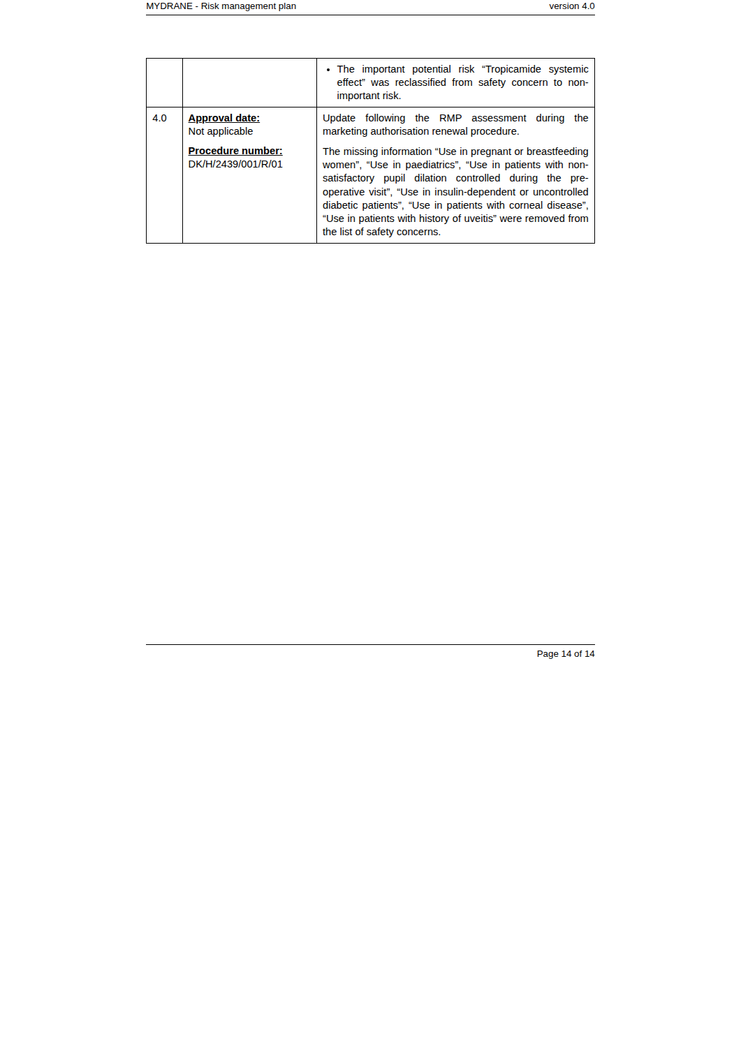MYDRANE - Risk management plan
version 4.0
| | | The important potential risk “Tropicamide systemic effect” was reclassified from safety concern to non-important risk. |
| 4.0 | Approval date: Not applicable Procedure number: DK/H/2439/001/R/01 | Update following the RMP assessment during the marketing authorisation renewal procedure. The missing information “Use in pregnant or breastfeeding women”, “Use in paediatrics”, “Use in patients with non-satisfactory pupil dilation controlled during the pre-operative visit”, “Use in insulin-dependent or uncontrolled diabetic patients”, “Use in patients with corneal disease”, “Use in patients with history of uveitis” were removed from the list of safety concerns. |
Page 14 of 14